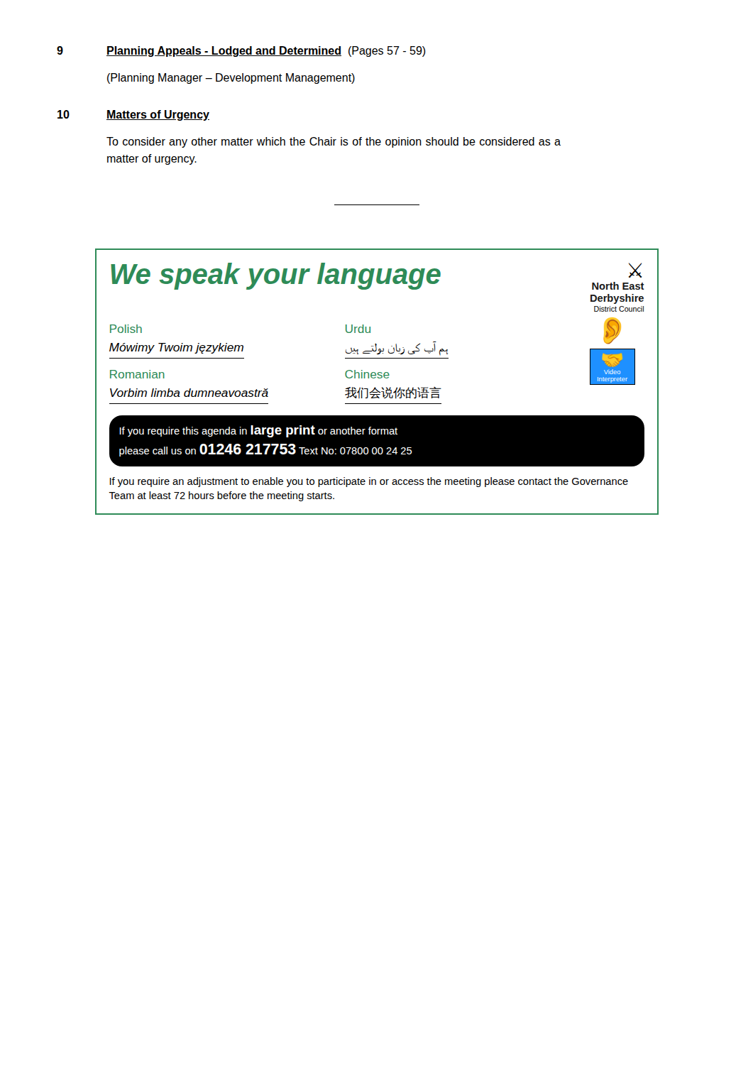9
Planning Appeals - Lodged and Determined (Pages 57 - 59)
(Planning Manager – Development Management)
10
Matters of Urgency
To consider any other matter which the Chair is of the opinion should be considered as a matter of urgency.
We speak your language
⚔ North East
Derbyshire District Council
Polish
Mówimy Twoim językiem
Romanian
Vorbim limba dumneavoastră
Urdu
ہم آپ کی زبان بولتے ہیں
Chinese
我们会说你的语言
👂
🤝 Video Interpreter
If you require this agenda in large print or another format
please call us on 01246 217753 Text No: 07800 00 24 25
If you require an adjustment to enable you to participate in or access the meeting please contact the Governance Team at least 72 hours before the meeting starts.